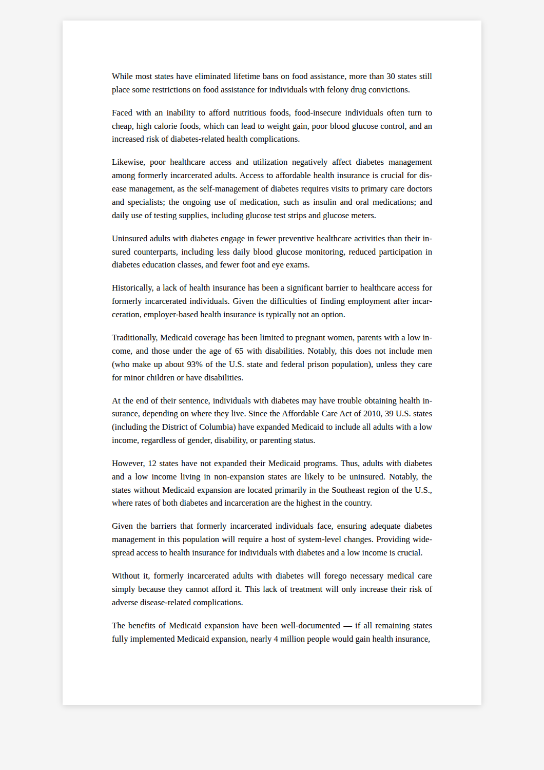While most states have eliminated lifetime bans on food assistance, more than 30 states still place some restrictions on food assistance for individuals with felony drug convictions.
Faced with an inability to afford nutritious foods, food-insecure individuals often turn to cheap, high calorie foods, which can lead to weight gain, poor blood glucose control, and an increased risk of diabetes-related health complications.
Likewise, poor healthcare access and utilization negatively affect diabetes management among formerly incarcerated adults. Access to affordable health insurance is crucial for disease management, as the self-management of diabetes requires visits to primary care doctors and specialists; the ongoing use of medication, such as insulin and oral medications; and daily use of testing supplies, including glucose test strips and glucose meters.
Uninsured adults with diabetes engage in fewer preventive healthcare activities than their insured counterparts, including less daily blood glucose monitoring, reduced participation in diabetes education classes, and fewer foot and eye exams.
Historically, a lack of health insurance has been a significant barrier to healthcare access for formerly incarcerated individuals. Given the difficulties of finding employment after incarceration, employer-based health insurance is typically not an option.
Traditionally, Medicaid coverage has been limited to pregnant women, parents with a low income, and those under the age of 65 with disabilities. Notably, this does not include men (who make up about 93% of the U.S. state and federal prison population), unless they care for minor children or have disabilities.
At the end of their sentence, individuals with diabetes may have trouble obtaining health insurance, depending on where they live. Since the Affordable Care Act of 2010, 39 U.S. states (including the District of Columbia) have expanded Medicaid to include all adults with a low income, regardless of gender, disability, or parenting status.
However, 12 states have not expanded their Medicaid programs. Thus, adults with diabetes and a low income living in non-expansion states are likely to be uninsured. Notably, the states without Medicaid expansion are located primarily in the Southeast region of the U.S., where rates of both diabetes and incarceration are the highest in the country.
Given the barriers that formerly incarcerated individuals face, ensuring adequate diabetes management in this population will require a host of system-level changes. Providing widespread access to health insurance for individuals with diabetes and a low income is crucial.
Without it, formerly incarcerated adults with diabetes will forego necessary medical care simply because they cannot afford it. This lack of treatment will only increase their risk of adverse disease-related complications.
The benefits of Medicaid expansion have been well-documented — if all remaining states fully implemented Medicaid expansion, nearly 4 million people would gain health insurance,